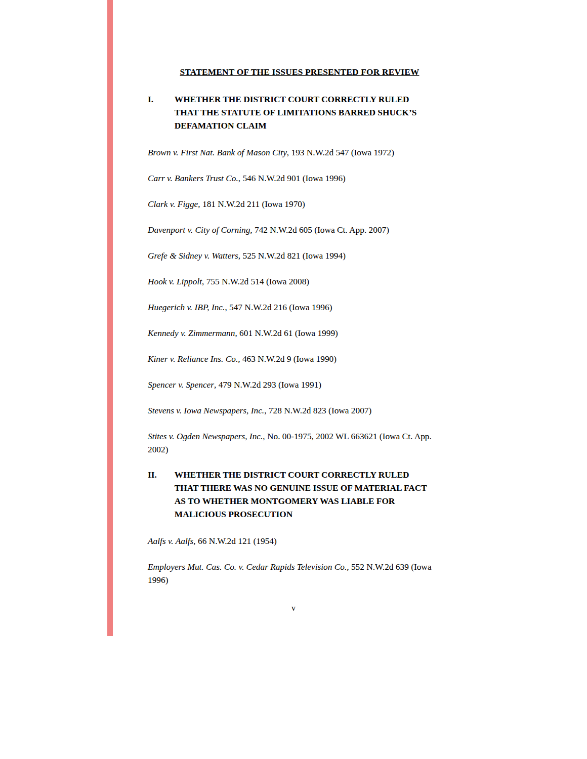STATEMENT OF THE ISSUES PRESENTED FOR REVIEW
I.
Whether the District Court Correctly Ruled That the Statute of Limitations Barred Shuck’s Defamation Claim
Brown v. First Nat. Bank of Mason City, 193 N.W.2d 547 (Iowa 1972)
Carr v. Bankers Trust Co., 546 N.W.2d 901 (Iowa 1996)
Clark v. Figge, 181 N.W.2d 211 (Iowa 1970)
Davenport v. City of Corning, 742 N.W.2d 605 (Iowa Ct. App. 2007)
Grefe & Sidney v. Watters, 525 N.W.2d 821 (Iowa 1994)
Hook v. Lippolt, 755 N.W.2d 514 (Iowa 2008)
Huegerich v. IBP, Inc., 547 N.W.2d 216 (Iowa 1996)
Kennedy v. Zimmermann, 601 N.W.2d 61 (Iowa 1999)
Kiner v. Reliance Ins. Co., 463 N.W.2d 9 (Iowa 1990)
Spencer v. Spencer, 479 N.W.2d 293 (Iowa 1991)
Stevens v. Iowa Newspapers, Inc., 728 N.W.2d 823 (Iowa 2007)
Stites v. Ogden Newspapers, Inc., No. 00-1975, 2002 WL 663621 (Iowa Ct. App. 2002)
II.
Whether the District Court Correctly Ruled That There Was No Genuine Issue of Material Fact as to Whether Montgomery Was Liable for Malicious Prosecution
Aalfs v. Aalfs, 66 N.W.2d 121 (1954)
Employers Mut. Cas. Co. v. Cedar Rapids Television Co., 552 N.W.2d 639 (Iowa 1996)
v